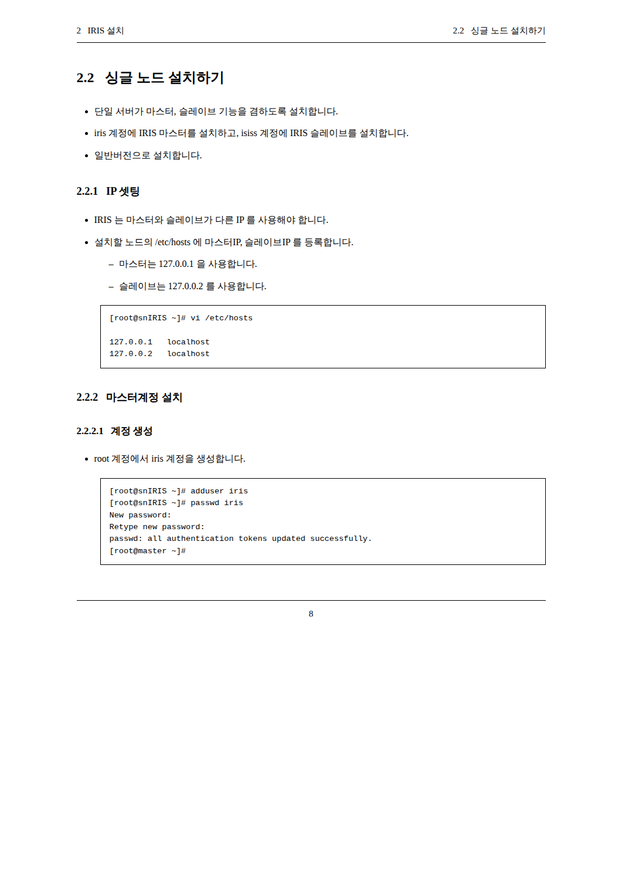2 IRIS 설치
2.2 싱글 노드 설치하기
2.2 싱글 노드 설치하기
단일 서버가 마스터, 슬레이브 기능을 겸하도록 설치합니다.
iris 계정에 IRIS 마스터를 설치하고, isiss 계정에 IRIS 슬레이브를 설치합니다.
일반버전으로 설치합니다.
2.2.1 IP 셋팅
IRIS 는 마스터와 슬레이브가 다른 IP 를 사용해야 합니다.
설치할 노드의 /etc/hosts 에 마스터IP, 슬레이브IP 를 등록합니다.
마스터는 127.0.0.1 을 사용합니다.
슬레이브는 127.0.0.2 를 사용합니다.
[root@snIRIS ~]# vi /etc/hosts

127.0.0.1   localhost
127.0.0.2   localhost
2.2.2 마스터계정 설치
2.2.2.1 계정 생성
root 계정에서 iris 계정을 생성합니다.
[root@snIRIS ~]# adduser iris
[root@snIRIS ~]# passwd iris
New password:
Retype new password:
passwd: all authentication tokens updated successfully.
[root@master ~]#
8